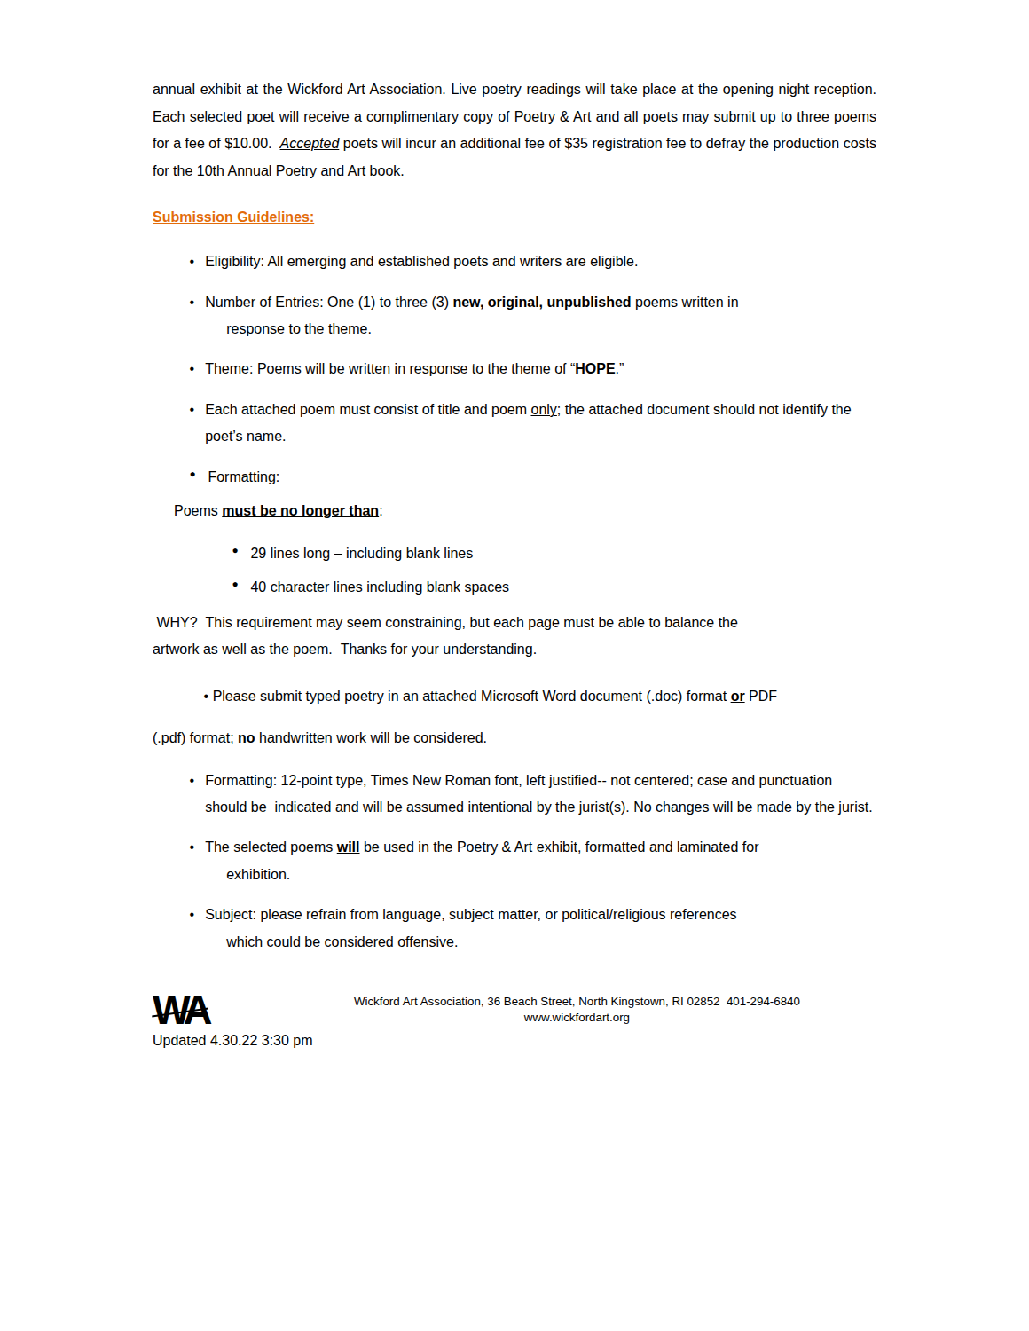annual exhibit at the Wickford Art Association. Live poetry readings will take place at the opening night reception. Each selected poet will receive a complimentary copy of Poetry & Art and all poets may submit up to three poems for a fee of $10.00. Accepted poets will incur an additional fee of $35 registration fee to defray the production costs for the 10th Annual Poetry and Art book.
Submission Guidelines:
Eligibility: All emerging and established poets and writers are eligible.
Number of Entries: One (1) to three (3) new, original, unpublished poems written in
response to the theme.
Theme: Poems will be written in response to the theme of “HOPE.”
Each attached poem must consist of title and poem only; the attached document should not identify the poet’s name.
Formatting:
Poems must be no longer than:
29 lines long – including blank lines
40 character lines including blank spaces
WHY? This requirement may seem constraining, but each page must be able to balance the
artwork as well as the poem. Thanks for your understanding.
• Please submit typed poetry in an attached Microsoft Word document (.doc) format or PDF
(.pdf) format; no handwritten work will be considered.
Formatting: 12-point type, Times New Roman font, left justified-- not centered; case and punctuation should be indicated and will be assumed intentional by the jurist(s). No changes will be made by the jurist.
The selected poems will be used in the Poetry & Art exhibit, formatted and laminated for
exhibition.
Subject: please refrain from language, subject matter, or political/religious references
which could be considered offensive.
WA
Wickford Art Association, 36 Beach Street, North Kingstown, RI 02852 401-294-6840
www.wickfordart.org
Updated 4.30.22 3:30 pm